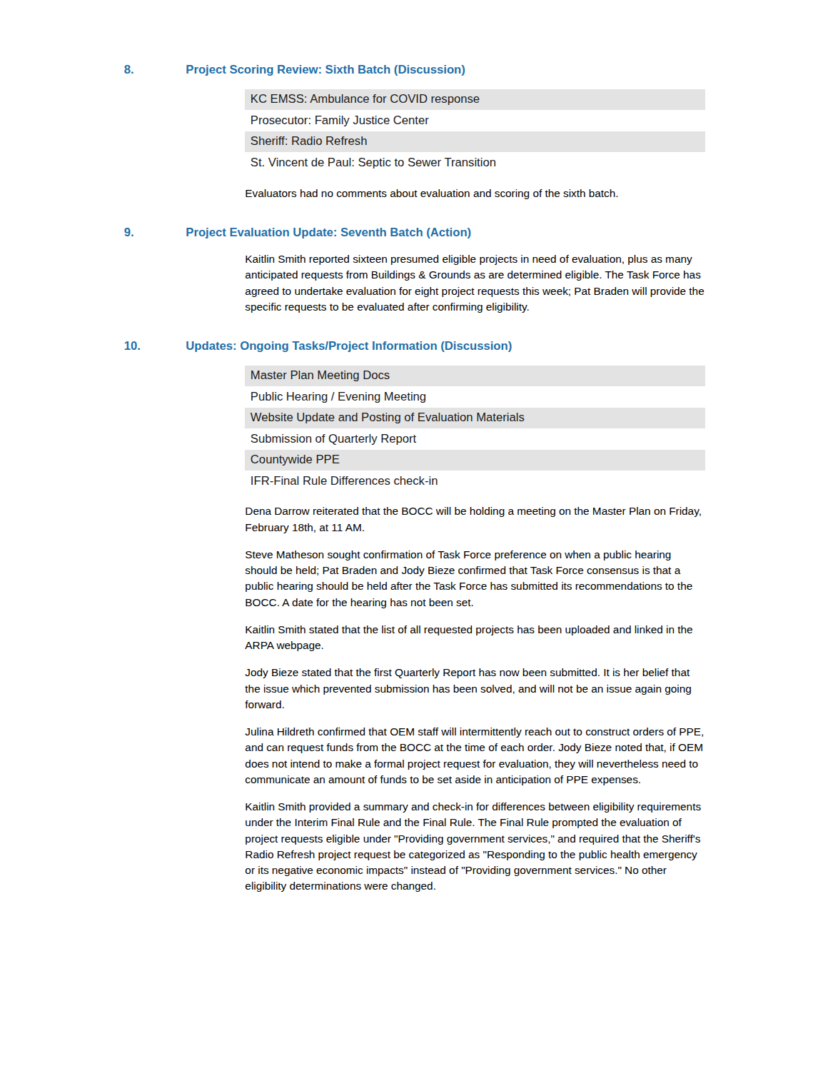8. Project Scoring Review: Sixth Batch (Discussion)
KC EMSS: Ambulance for COVID response
Prosecutor: Family Justice Center
Sheriff: Radio Refresh
St. Vincent de Paul: Septic to Sewer Transition
Evaluators had no comments about evaluation and scoring of the sixth batch.
9. Project Evaluation Update: Seventh Batch (Action)
Kaitlin Smith reported sixteen presumed eligible projects in need of evaluation, plus as many anticipated requests from Buildings & Grounds as are determined eligible. The Task Force has agreed to undertake evaluation for eight project requests this week; Pat Braden will provide the specific requests to be evaluated after confirming eligibility.
10. Updates: Ongoing Tasks/Project Information (Discussion)
Master Plan Meeting Docs
Public Hearing / Evening Meeting
Website Update and Posting of Evaluation Materials
Submission of Quarterly Report
Countywide PPE
IFR-Final Rule Differences check-in
Dena Darrow reiterated that the BOCC will be holding a meeting on the Master Plan on Friday, February 18th, at 11 AM.
Steve Matheson sought confirmation of Task Force preference on when a public hearing should be held; Pat Braden and Jody Bieze confirmed that Task Force consensus is that a public hearing should be held after the Task Force has submitted its recommendations to the BOCC. A date for the hearing has not been set.
Kaitlin Smith stated that the list of all requested projects has been uploaded and linked in the ARPA webpage.
Jody Bieze stated that the first Quarterly Report has now been submitted. It is her belief that the issue which prevented submission has been solved, and will not be an issue again going forward.
Julina Hildreth confirmed that OEM staff will intermittently reach out to construct orders of PPE, and can request funds from the BOCC at the time of each order. Jody Bieze noted that, if OEM does not intend to make a formal project request for evaluation, they will nevertheless need to communicate an amount of funds to be set aside in anticipation of PPE expenses.
Kaitlin Smith provided a summary and check-in for differences between eligibility requirements under the Interim Final Rule and the Final Rule. The Final Rule prompted the evaluation of project requests eligible under "Providing government services," and required that the Sheriff's Radio Refresh project request be categorized as "Responding to the public health emergency or its negative economic impacts" instead of "Providing government services." No other eligibility determinations were changed.